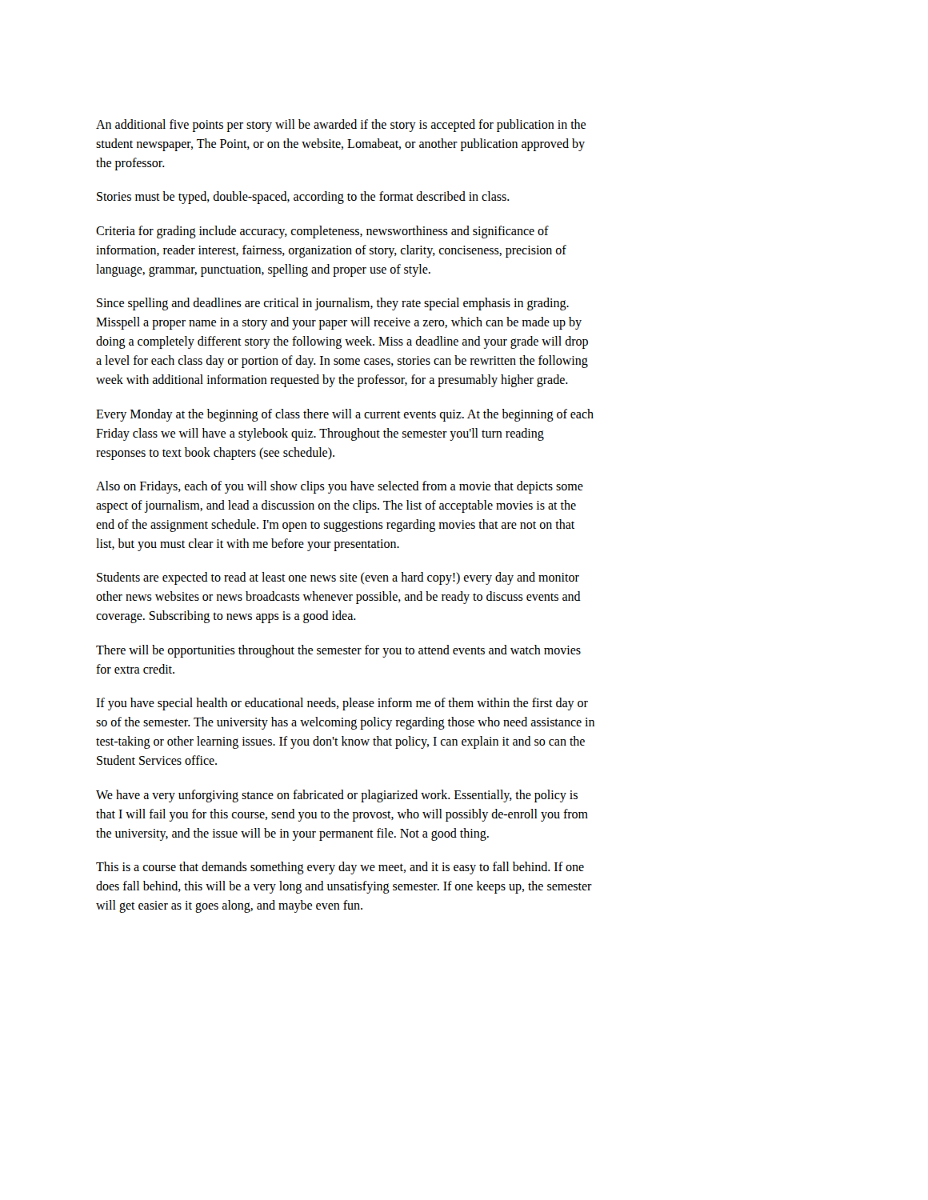An additional five points per story will be awarded if the story is accepted for publication in the student newspaper, The Point, or on the website, Lomabeat, or another publication approved by the professor.
Stories must be typed, double-spaced, according to the format described in class.
Criteria for grading include accuracy, completeness, newsworthiness and significance of information, reader interest, fairness, organization of story, clarity, conciseness, precision of language, grammar, punctuation, spelling and proper use of style.
Since spelling and deadlines are critical in journalism, they rate special emphasis in grading. Misspell a proper name in a story and your paper will receive a zero, which can be made up by doing a completely different story the following week. Miss a deadline and your grade will drop a level for each class day or portion of day. In some cases, stories can be rewritten the following week with additional information requested by the professor, for a presumably higher grade.
Every Monday at the beginning of class there will a current events quiz. At the beginning of each Friday class we will have a stylebook quiz. Throughout the semester you'll turn reading responses to text book chapters (see schedule).
Also on Fridays, each of you will show clips you have selected from a movie that depicts some aspect of journalism, and lead a discussion on the clips. The list of acceptable movies is at the end of the assignment schedule. I'm open to suggestions regarding movies that are not on that list, but you must clear it with me before your presentation.
Students are expected to read at least one news site (even a hard copy!) every day and monitor other news websites or news broadcasts whenever possible, and be ready to discuss events and coverage. Subscribing to news apps is a good idea.
There will be opportunities throughout the semester for you to attend events and watch movies for extra credit.
If you have special health or educational needs, please inform me of them within the first day or so of the semester. The university has a welcoming policy regarding those who need assistance in test-taking or other learning issues. If you don't know that policy, I can explain it and so can the Student Services office.
We have a very unforgiving stance on fabricated or plagiarized work. Essentially, the policy is that I will fail you for this course, send you to the provost, who will possibly de-enroll you from the university, and the issue will be in your permanent file. Not a good thing.
This is a course that demands something every day we meet, and it is easy to fall behind. If one does fall behind, this will be a very long and unsatisfying semester. If one keeps up, the semester will get easier as it goes along, and maybe even fun.